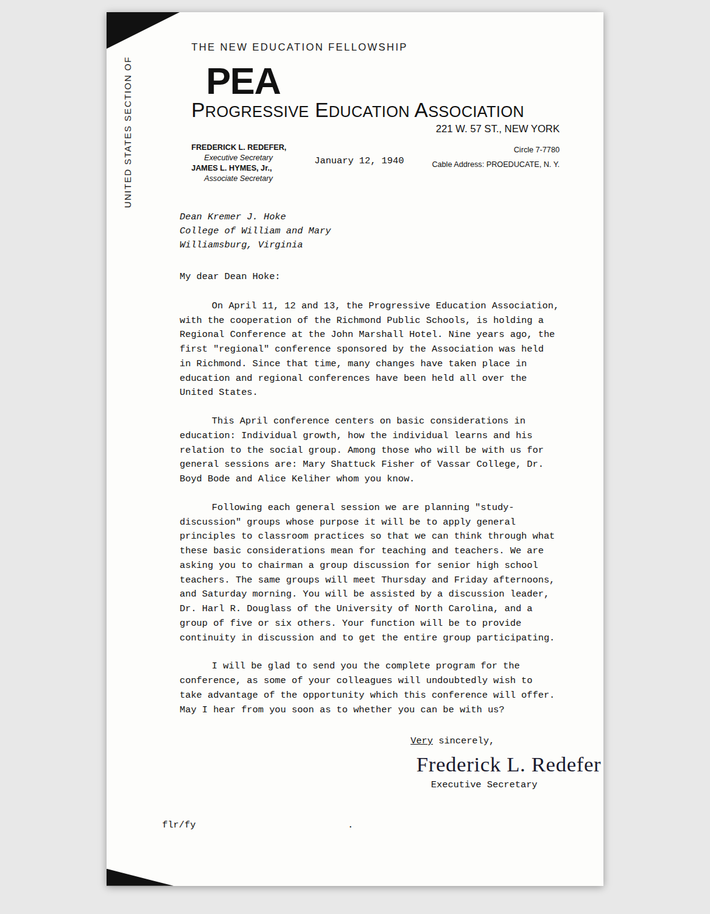UNITED STATES SECTION OF
THE NEW EDUCATION FELLOWSHIP
PEA
PROGRESSIVE EDUCATION ASSOCIATION
221 W. 57 ST., NEW YORK
FREDERICK L. REDEFER, Executive Secretary JAMES L. HYMES, Jr., Associate Secretary
January 12, 1940
Circle 7-7780
Cable Address: PROEDUCATE, N. Y.
Dean Kremer J. Hoke
College of William and Mary
Williamsburg, Virginia
My dear Dean Hoke:
On April 11, 12 and 13, the Progressive Education Association, with the cooperation of the Richmond Public Schools, is holding a Regional Conference at the John Marshall Hotel. Nine years ago, the first "regional" conference sponsored by the Association was held in Richmond. Since that time, many changes have taken place in education and regional conferences have been held all over the United States.
This April conference centers on basic considerations in education: Individual growth, how the individual learns and his relation to the social group. Among those who will be with us for general sessions are: Mary Shattuck Fisher of Vassar College, Dr. Boyd Bode and Alice Keliher whom you know.
Following each general session we are planning "study-discussion" groups whose purpose it will be to apply general principles to classroom practices so that we can think through what these basic considerations mean for teaching and teachers. We are asking you to chairman a group discussion for senior high school teachers. The same groups will meet Thursday and Friday afternoons, and Saturday morning. You will be assisted by a discussion leader, Dr. Harl R. Douglass of the University of North Carolina, and a group of five or six others. Your function will be to provide continuity in discussion and to get the entire group participating.
I will be glad to send you the complete program for the conference, as some of your colleagues will undoubtedly wish to take advantage of the opportunity which this conference will offer. May I hear from you soon as to whether you can be with us?
Very sincerely,
Frederick L. Redefer
Executive Secretary
flr/fy.